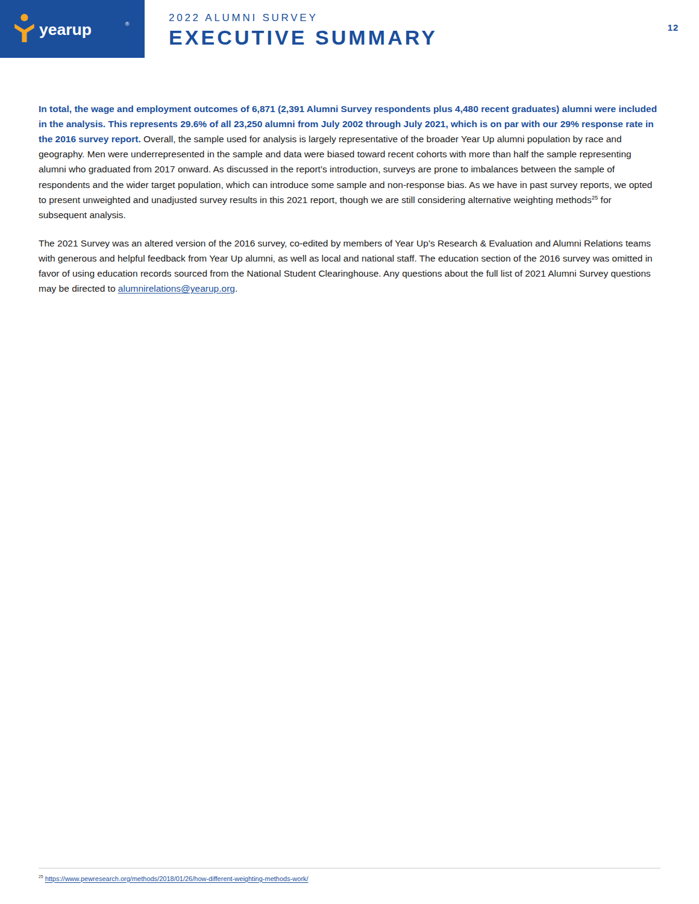yearup ®
2022 ALUMNI SURVEY
EXECUTIVE SUMMARY
12
In total, the wage and employment outcomes of 6,871 (2,391 Alumni Survey respondents plus 4,480 recent graduates) alumni were included in the analysis. This represents 29.6% of all 23,250 alumni from July 2002 through July 2021, which is on par with our 29% response rate in the 2016 survey report. Overall, the sample used for analysis is largely representative of the broader Year Up alumni population by race and geography. Men were underrepresented in the sample and data were biased toward recent cohorts with more than half the sample representing alumni who graduated from 2017 onward. As discussed in the report’s introduction, surveys are prone to imbalances between the sample of respondents and the wider target population, which can introduce some sample and non-response bias. As we have in past survey reports, we opted to present unweighted and unadjusted survey results in this 2021 report, though we are still considering alternative weighting methods25 for subsequent analysis.
The 2021 Survey was an altered version of the 2016 survey, co-edited by members of Year Up’s Research & Evaluation and Alumni Relations teams with generous and helpful feedback from Year Up alumni, as well as local and national staff. The education section of the 2016 survey was omitted in favor of using education records sourced from the National Student Clearinghouse. Any questions about the full list of 2021 Alumni Survey questions may be directed to alumnirelations@yearup.org.
25 https://www.pewresearch.org/methods/2018/01/26/how-different-weighting-methods-work/